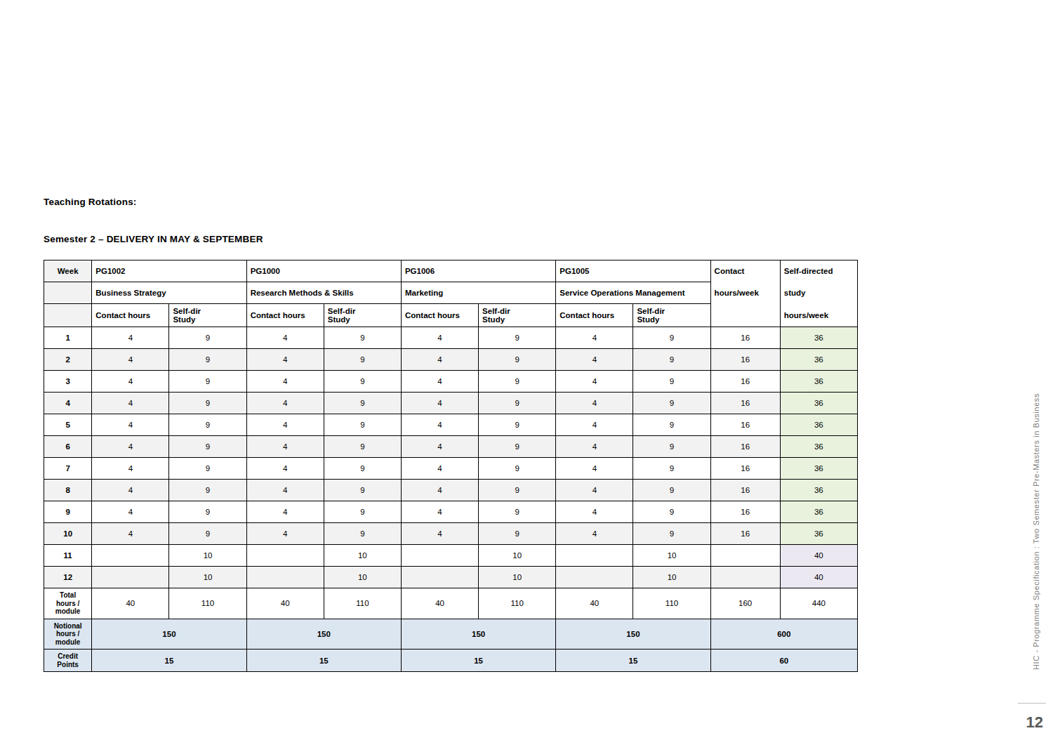Teaching Rotations:
Semester 2 – DELIVERY IN MAY & SEPTEMBER
| Week | PG1002 | PG1000 | PG1006 | PG1005 | Contact | Self-directed |
| --- | --- | --- | --- | --- | --- | --- |
| | Business Strategy | Research Methods & Skills | Marketing | Service Operations Management | hours/week | study |
| | Contact hours | Self-dir Study | Contact hours | Self-dir Study | Contact hours | Self-dir Study | Contact hours | Self-dir Study | | hours/week |
| 1 | 4 | 9 | 4 | 9 | 4 | 9 | 4 | 9 | 16 | 36 |
| 2 | 4 | 9 | 4 | 9 | 4 | 9 | 4 | 9 | 16 | 36 |
| 3 | 4 | 9 | 4 | 9 | 4 | 9 | 4 | 9 | 16 | 36 |
| 4 | 4 | 9 | 4 | 9 | 4 | 9 | 4 | 9 | 16 | 36 |
| 5 | 4 | 9 | 4 | 9 | 4 | 9 | 4 | 9 | 16 | 36 |
| 6 | 4 | 9 | 4 | 9 | 4 | 9 | 4 | 9 | 16 | 36 |
| 7 | 4 | 9 | 4 | 9 | 4 | 9 | 4 | 9 | 16 | 36 |
| 8 | 4 | 9 | 4 | 9 | 4 | 9 | 4 | 9 | 16 | 36 |
| 9 | 4 | 9 | 4 | 9 | 4 | 9 | 4 | 9 | 16 | 36 |
| 10 | 4 | 9 | 4 | 9 | 4 | 9 | 4 | 9 | 16 | 36 |
| 11 | | 10 | | 10 | | 10 | | 10 | | 40 |
| 12 | | 10 | | 10 | | 10 | | 10 | | 40 |
| Total hours / module | 40 | 110 | 40 | 110 | 40 | 110 | 40 | 110 | 160 | 440 |
| Notional hours / module | 150 | 150 | 150 | 150 | 600 |
| Credit Points | 15 | 15 | 15 | 15 | 60 |
HIC - Programme Specification : Two Semester Pre-Masters in Business
12